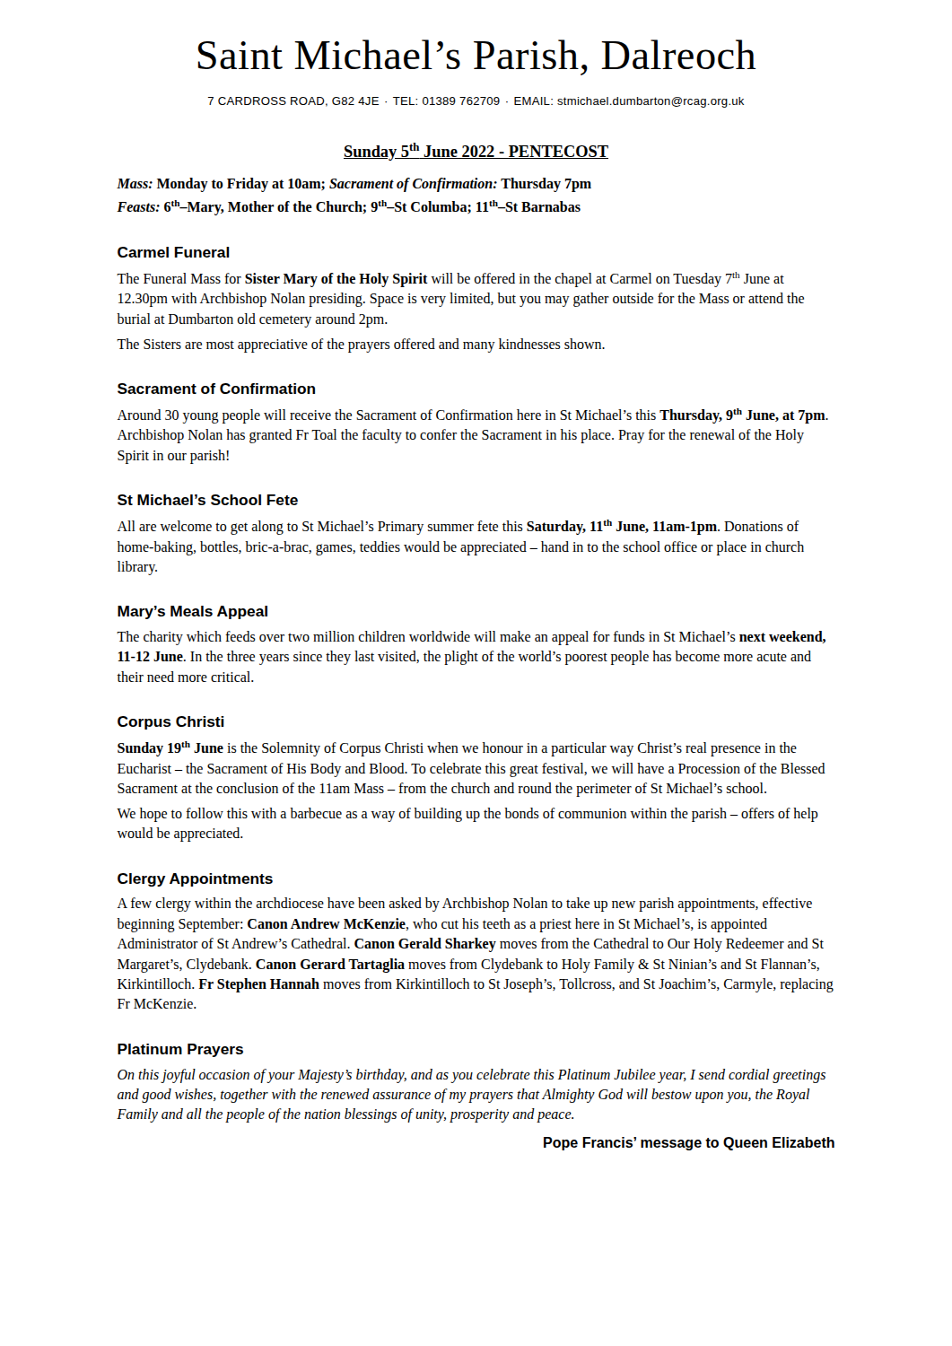Saint Michael’s Parish, Dalreoch
7 CARDROSS ROAD, G82 4JE·TEL: 01389 762709·EMAIL: stmichael.dumbarton@rcag.org.uk
Sunday 5th June 2022 - PENTECOST
Mass: Monday to Friday at 10am; Sacrament of Confirmation: Thursday 7pm
Feasts: 6th–Mary, Mother of the Church; 9th–St Columba; 11th–St Barnabas
Carmel Funeral
The Funeral Mass for Sister Mary of the Holy Spirit will be offered in the chapel at Carmel on Tuesday 7th June at 12.30pm with Archbishop Nolan presiding. Space is very limited, but you may gather outside for the Mass or attend the burial at Dumbarton old cemetery around 2pm.
The Sisters are most appreciative of the prayers offered and many kindnesses shown.
Sacrament of Confirmation
Around 30 young people will receive the Sacrament of Confirmation here in St Michael’s this Thursday, 9th June, at 7pm. Archbishop Nolan has granted Fr Toal the faculty to confer the Sacrament in his place. Pray for the renewal of the Holy Spirit in our parish!
St Michael’s School Fete
All are welcome to get along to St Michael’s Primary summer fete this Saturday, 11th June, 11am-1pm. Donations of home-baking, bottles, bric-a-brac, games, teddies would be appreciated – hand in to the school office or place in church library.
Mary’s Meals Appeal
The charity which feeds over two million children worldwide will make an appeal for funds in St Michael’s next weekend, 11-12 June. In the three years since they last visited, the plight of the world’s poorest people has become more acute and their need more critical.
Corpus Christi
Sunday 19th June is the Solemnity of Corpus Christi when we honour in a particular way Christ’s real presence in the Eucharist – the Sacrament of His Body and Blood. To celebrate this great festival, we will have a Procession of the Blessed Sacrament at the conclusion of the 11am Mass – from the church and round the perimeter of St Michael’s school.
We hope to follow this with a barbecue as a way of building up the bonds of communion within the parish – offers of help would be appreciated.
Clergy Appointments
A few clergy within the archdiocese have been asked by Archbishop Nolan to take up new parish appointments, effective beginning September: Canon Andrew McKenzie, who cut his teeth as a priest here in St Michael’s, is appointed Administrator of St Andrew’s Cathedral. Canon Gerald Sharkey moves from the Cathedral to Our Holy Redeemer and St Margaret’s, Clydebank. Canon Gerard Tartaglia moves from Clydebank to Holy Family & St Ninian’s and St Flannan’s, Kirkintilloch. Fr Stephen Hannah moves from Kirkintilloch to St Joseph’s, Tollcross, and St Joachim’s, Carmyle, replacing Fr McKenzie.
Platinum Prayers
On this joyful occasion of your Majesty’s birthday, and as you celebrate this Platinum Jubilee year, I send cordial greetings and good wishes, together with the renewed assurance of my prayers that Almighty God will bestow upon you, the Royal Family and all the people of the nation blessings of unity, prosperity and peace.
Pope Francis’ message to Queen Elizabeth